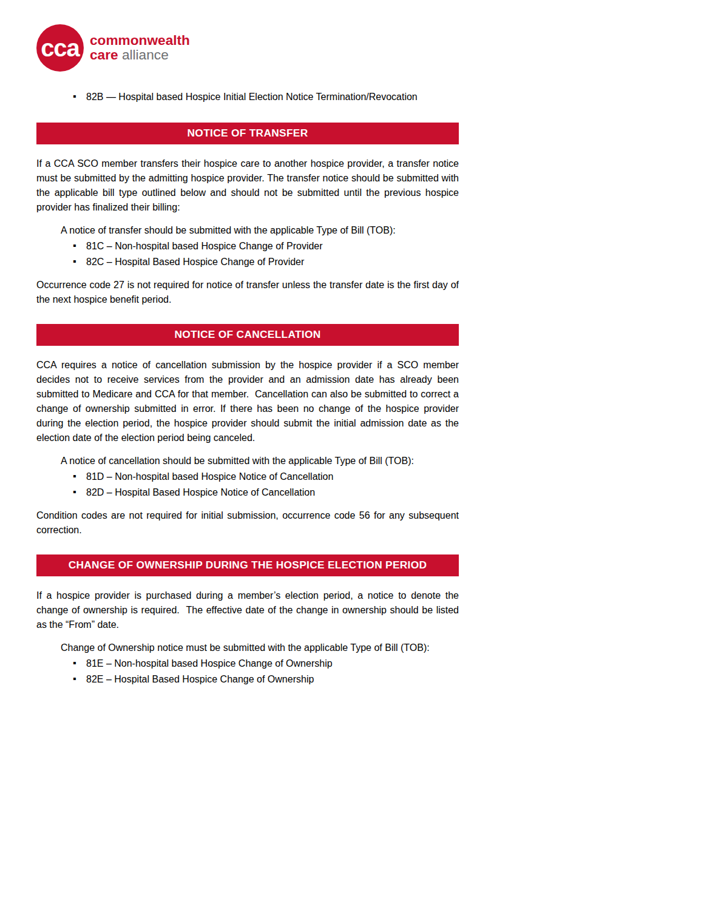cca
commonwealth
care alliance
82B — Hospital based Hospice Initial Election Notice Termination/Revocation
NOTICE OF TRANSFER
If a CCA SCO member transfers their hospice care to another hospice provider, a transfer notice must be submitted by the admitting hospice provider. The transfer notice should be submitted with the applicable bill type outlined below and should not be submitted until the previous hospice provider has finalized their billing:
A notice of transfer should be submitted with the applicable Type of Bill (TOB):
81C – Non-hospital based Hospice Change of Provider
82C – Hospital Based Hospice Change of Provider
Occurrence code 27 is not required for notice of transfer unless the transfer date is the first day of the next hospice benefit period.
NOTICE OF CANCELLATION
CCA requires a notice of cancellation submission by the hospice provider if a SCO member decides not to receive services from the provider and an admission date has already been submitted to Medicare and CCA for that member. Cancellation can also be submitted to correct a change of ownership submitted in error. If there has been no change of the hospice provider during the election period, the hospice provider should submit the initial admission date as the election date of the election period being canceled.
A notice of cancellation should be submitted with the applicable Type of Bill (TOB):
81D – Non-hospital based Hospice Notice of Cancellation
82D – Hospital Based Hospice Notice of Cancellation
Condition codes are not required for initial submission, occurrence code 56 for any subsequent correction.
CHANGE OF OWNERSHIP DURING THE HOSPICE ELECTION PERIOD
If a hospice provider is purchased during a member’s election period, a notice to denote the change of ownership is required. The effective date of the change in ownership should be listed as the “From” date.
Change of Ownership notice must be submitted with the applicable Type of Bill (TOB):
81E – Non-hospital based Hospice Change of Ownership
82E – Hospital Based Hospice Change of Ownership